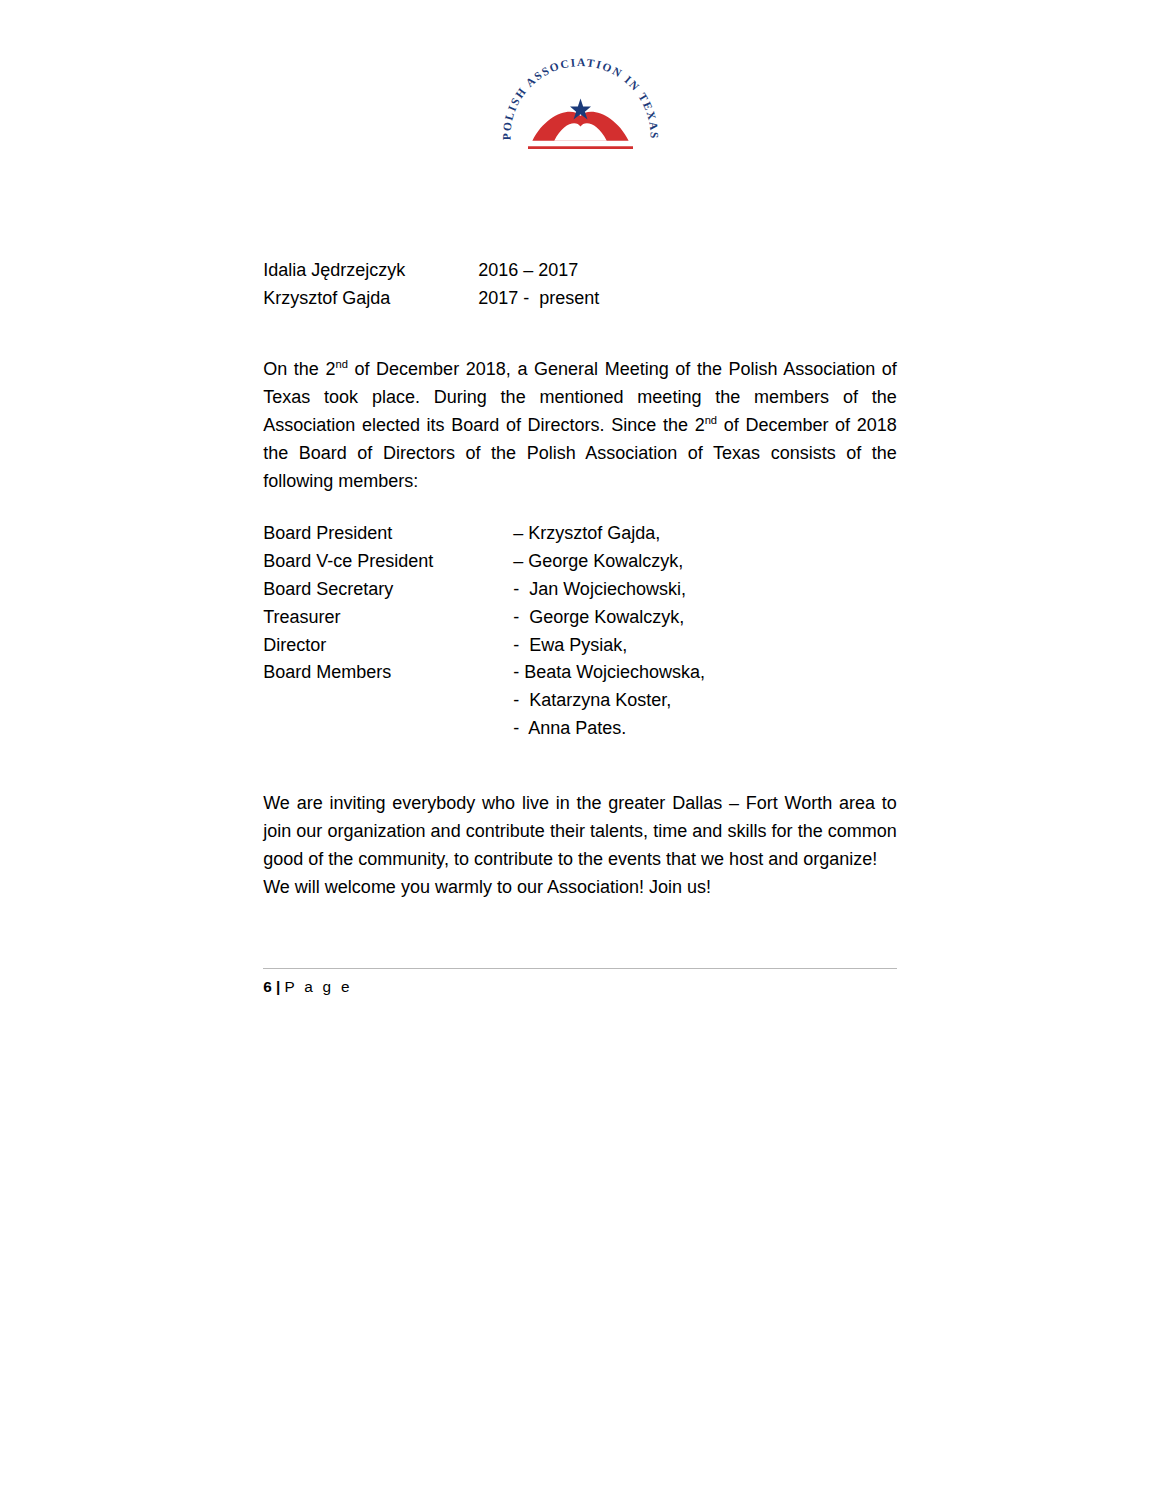Idalia Jędrzejczyk 2016 – 2017
Krzysztof Gajda 2017 - present
On the 2nd of December 2018, a General Meeting of the Polish Association of Texas took place. During the mentioned meeting the members of the Association elected its Board of Directors. Since the 2nd of December of 2018 the Board of Directors of the Polish Association of Texas consists of the following members:
Board President – Krzysztof Gajda,
Board V-ce President – George Kowalczyk,
Board Secretary - Jan Wojciechowski,
Treasurer - George Kowalczyk,
Director - Ewa Pysiak,
Board Members - Beata Wojciechowska,
- Katarzyna Koster,
- Anna Pates.
We are inviting everybody who live in the greater Dallas – Fort Worth area to join our organization and contribute their talents, time and skills for the common good of the community, to contribute to the events that we host and organize!
We will welcome you warmly to our Association! Join us!
6 | P a g e